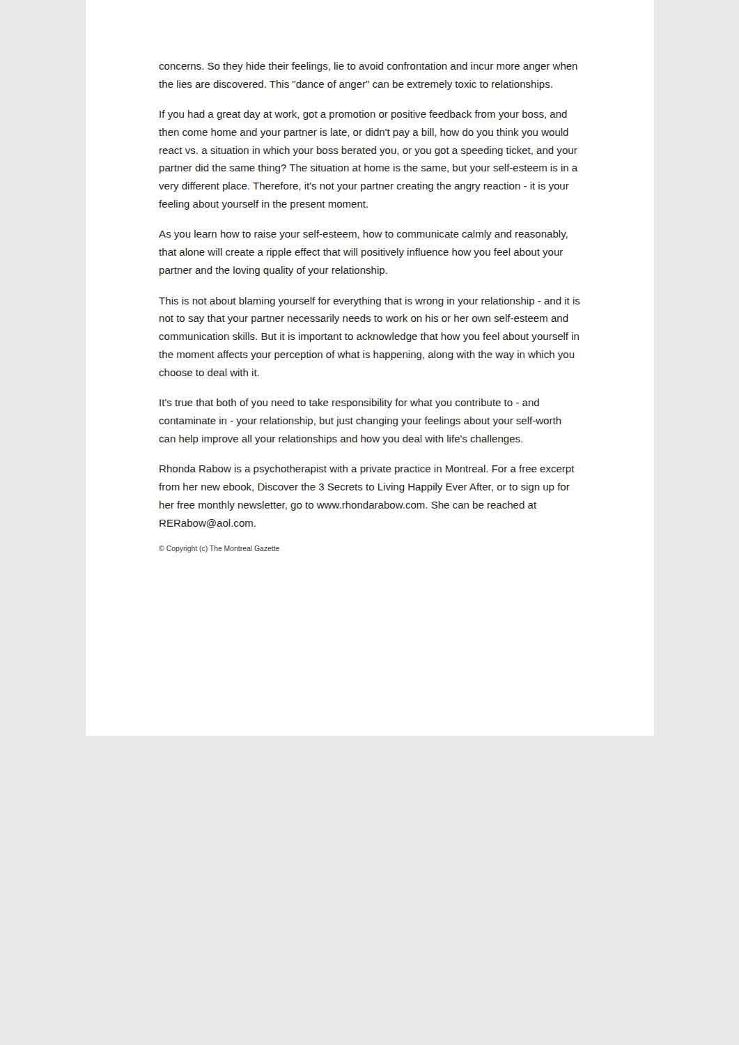concerns. So they hide their feelings, lie to avoid confrontation and incur more anger when the lies are discovered. This "dance of anger" can be extremely toxic to relationships.
If you had a great day at work, got a promotion or positive feedback from your boss, and then come home and your partner is late, or didn't pay a bill, how do you think you would react vs. a situation in which your boss berated you, or you got a speeding ticket, and your partner did the same thing? The situation at home is the same, but your self-esteem is in a very different place. Therefore, it's not your partner creating the angry reaction - it is your feeling about yourself in the present moment.
As you learn how to raise your self-esteem, how to communicate calmly and reasonably, that alone will create a ripple effect that will positively influence how you feel about your partner and the loving quality of your relationship.
This is not about blaming yourself for everything that is wrong in your relationship - and it is not to say that your partner necessarily needs to work on his or her own self-esteem and communication skills. But it is important to acknowledge that how you feel about yourself in the moment affects your perception of what is happening, along with the way in which you choose to deal with it.
It's true that both of you need to take responsibility for what you contribute to - and contaminate in - your relationship, but just changing your feelings about your self-worth can help improve all your relationships and how you deal with life's challenges.
Rhonda Rabow is a psychotherapist with a private practice in Montreal. For a free excerpt from her new ebook, Discover the 3 Secrets to Living Happily Ever After, or to sign up for her free monthly newsletter, go to www.rhondarabow.com. She can be reached at RERabow@aol.com.
© Copyright (c) The Montreal Gazette